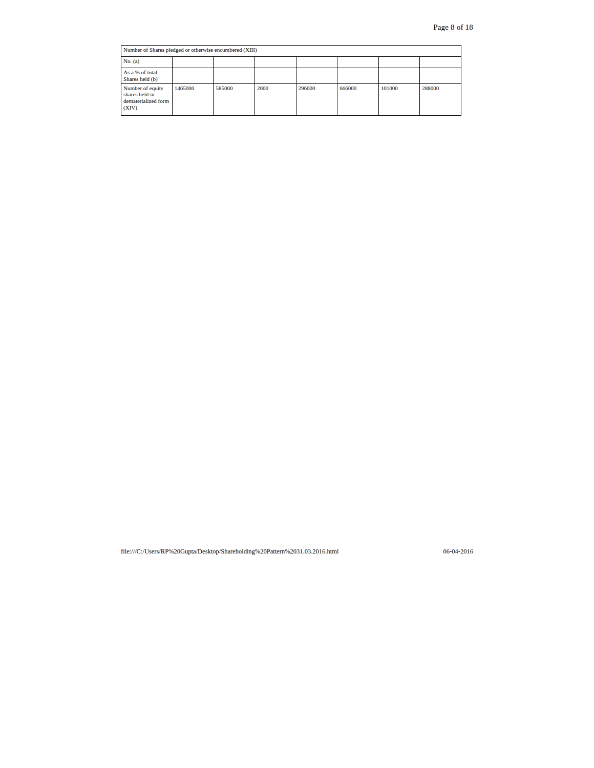Page 8 of 18
| Number of Shares pledged or otherwise encumbered (XIII) | |
| No. (a) | | | | | | | | |
| As a % of total Shares held (b) | | | | | | | | |
| Number of equity shares held in dematerialized form (XIV) | 1465000 | 585000 | 2000 | 296000 | 666000 | 101000 | 288000 | |
file:///C:/Users/RP%20Gupta/Desktop/Shareholding%20Pattern%2031.03.2016.html 06-04-2016